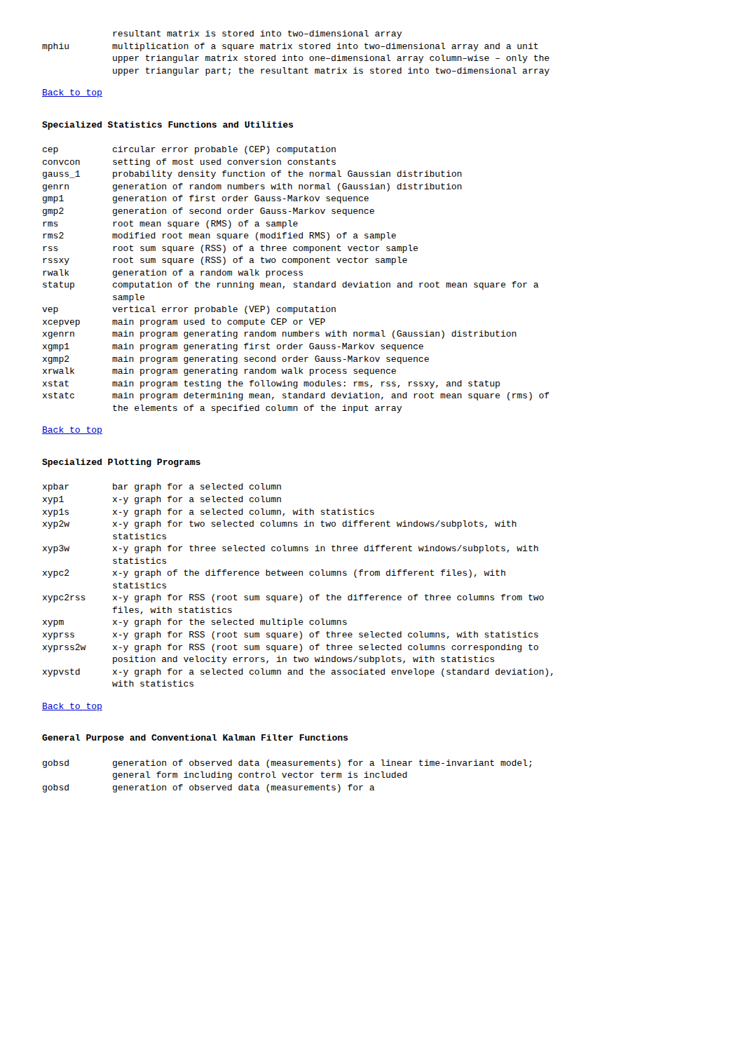| | resultant matrix is stored into two–dimensional array |
| mphiu | multiplication of a square matrix stored into two–dimensional array and a unit upper triangular matrix stored into one–dimensional array column–wise – only the upper triangular part; the resultant matrix is stored into two–dimensional array |
Back to top
Specialized Statistics Functions and Utilities
| cep | circular error probable (CEP) computation |
| convcon | setting of most used conversion constants |
| gauss_1 | probability density function of the normal Gaussian distribution |
| genrn | generation of random numbers with normal (Gaussian) distribution |
| gmp1 | generation of first order Gauss-Markov sequence |
| gmp2 | generation of second order Gauss-Markov sequence |
| rms | root mean square (RMS) of a sample |
| rms2 | modified root mean square (modified RMS) of a sample |
| rss | root sum square (RSS) of a three component vector sample |
| rssxy | root sum square (RSS) of a two component vector sample |
| rwalk | generation of a random walk process |
| statup | computation of the running mean, standard deviation and root mean square for a sample |
| vep | vertical error probable (VEP) computation |
| xcepvep | main program used to compute CEP or VEP |
| xgenrn | main program generating random numbers with normal (Gaussian) distribution |
| xgmp1 | main program generating first order Gauss-Markov sequence |
| xgmp2 | main program generating second order Gauss-Markov sequence |
| xrwalk | main program generating random walk process sequence |
| xstat | main program testing the following modules: rms, rss, rssxy, and statup |
| xstatc | main program determining mean, standard deviation, and root mean square (rms) of the elements of a specified column of the input array |
Back to top
Specialized Plotting Programs
| xpbar | bar graph for a selected column |
| xyp1 | x-y graph for a selected column |
| xyp1s | x-y graph for a selected column, with statistics |
| xyp2w | x-y graph for two selected columns in two different windows/subplots, with statistics |
| xyp3w | x-y graph for three selected columns in three different windows/subplots, with statistics |
| xypc2 | x-y graph of the difference between columns (from different files), with statistics |
| xypc2rss | x-y graph for RSS (root sum square) of the difference of three columns from two files, with statistics |
| xypm | x-y graph for the selected multiple columns |
| xyprss | x-y graph for RSS (root sum square) of three selected columns, with statistics |
| xyprss2w | x-y graph for RSS (root sum square) of three selected columns corresponding to position and velocity errors, in two windows/subplots, with statistics |
| xypvstd | x-y graph for a selected column and the associated envelope (standard deviation), with statistics |
Back to top
General Purpose and Conventional Kalman Filter Functions
| gobsd | generation of observed data (measurements) for a linear time-invariant model; general form including control vector term is included |
| gobsd | generation of observed data (measurements) for a |